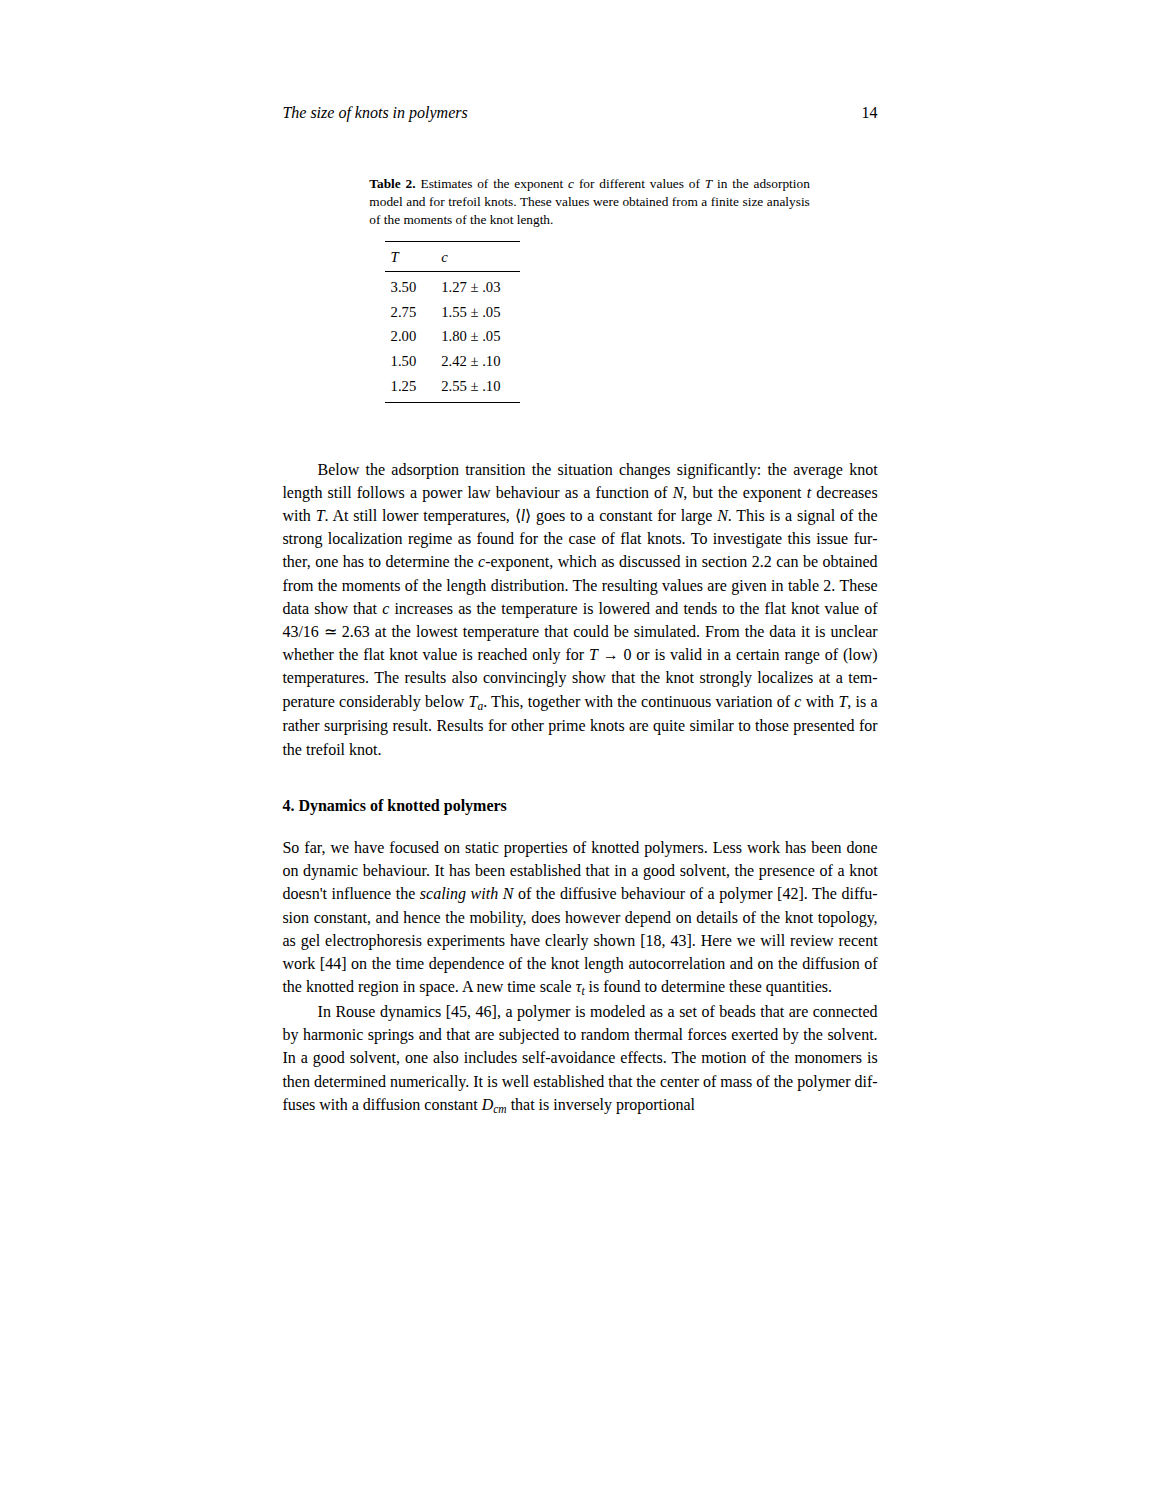The size of knots in polymers 14
Table 2. Estimates of the exponent c for different values of T in the adsorption model and for trefoil knots. These values were obtained from a finite size analysis of the moments of the knot length.
| T | c |
| --- | --- |
| 3.50 | 1.27 ± .03 |
| 2.75 | 1.55 ± .05 |
| 2.00 | 1.80 ± .05 |
| 1.50 | 2.42 ± .10 |
| 1.25 | 2.55 ± .10 |
Below the adsorption transition the situation changes significantly: the average knot length still follows a power law behaviour as a function of N, but the exponent t decreases with T. At still lower temperatures, ⟨l⟩ goes to a constant for large N. This is a signal of the strong localization regime as found for the case of flat knots. To investigate this issue further, one has to determine the c-exponent, which as discussed in section 2.2 can be obtained from the moments of the length distribution. The resulting values are given in table 2. These data show that c increases as the temperature is lowered and tends to the flat knot value of 43/16 ≃ 2.63 at the lowest temperature that could be simulated. From the data it is unclear whether the flat knot value is reached only for T → 0 or is valid in a certain range of (low) temperatures. The results also convincingly show that the knot strongly localizes at a temperature considerably below Ta. This, together with the continuous variation of c with T, is a rather surprising result. Results for other prime knots are quite similar to those presented for the trefoil knot.
4. Dynamics of knotted polymers
So far, we have focused on static properties of knotted polymers. Less work has been done on dynamic behaviour. It has been established that in a good solvent, the presence of a knot doesn't influence the scaling with N of the diffusive behaviour of a polymer [42]. The diffusion constant, and hence the mobility, does however depend on details of the knot topology, as gel electrophoresis experiments have clearly shown [18, 43]. Here we will review recent work [44] on the time dependence of the knot length autocorrelation and on the diffusion of the knotted region in space. A new time scale τt is found to determine these quantities.
In Rouse dynamics [45, 46], a polymer is modeled as a set of beads that are connected by harmonic springs and that are subjected to random thermal forces exerted by the solvent. In a good solvent, one also includes self-avoidance effects. The motion of the monomers is then determined numerically. It is well established that the center of mass of the polymer diffuses with a diffusion constant Dcm that is inversely proportional